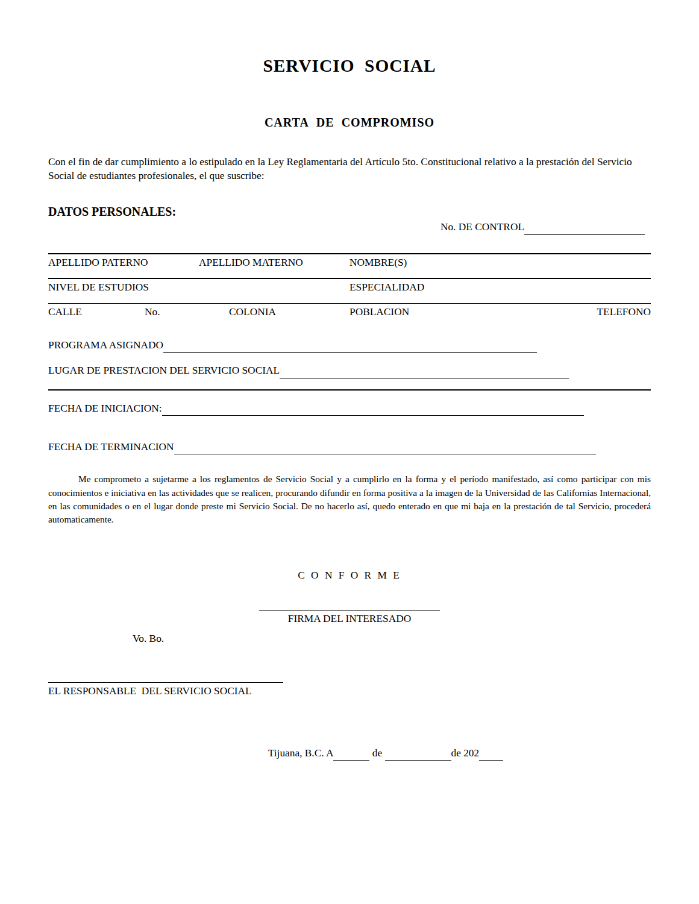SERVICIO SOCIAL
CARTA DE COMPROMISO
Con el fin de dar cumplimiento a lo estipulado en la Ley Reglamentaria del Artículo 5to. Constitucional relativo a la prestación del Servicio Social de estudiantes profesionales, el que suscribe:
DATOS PERSONALES:
No. DE CONTROL
| APELLIDO PATERNO | APELLIDO MATERNO | NOMBRE(S) |
| NIVEL DE ESTUDIOS | ESPECIALIDAD |
| CALLE | No. | COLONIA | POBLACION | TELEFONO |
PROGRAMA ASIGNADO
LUGAR DE PRESTACION DEL SERVICIO SOCIAL
FECHA DE INICIACION:
FECHA DE TERMINACION
Me comprometo a sujetarme a los reglamentos de Servicio Social y a cumplirlo en la forma y el período manifestado, así como participar con mis conocimientos e iniciativa en las actividades que se realicen, procurando difundir en forma positiva a la imagen de la Universidad de las Californias Internacional, en las comunidades o en el lugar donde preste mi Servicio Social. De no hacerlo así, quedo enterado en que mi baja en la prestación de tal Servicio, procederá automaticamente.
C O N F O R M E
FIRMA DEL INTERESADO
Vo. Bo.
EL RESPONSABLE DEL SERVICIO SOCIAL
Tijuana, B.C. A de de 202